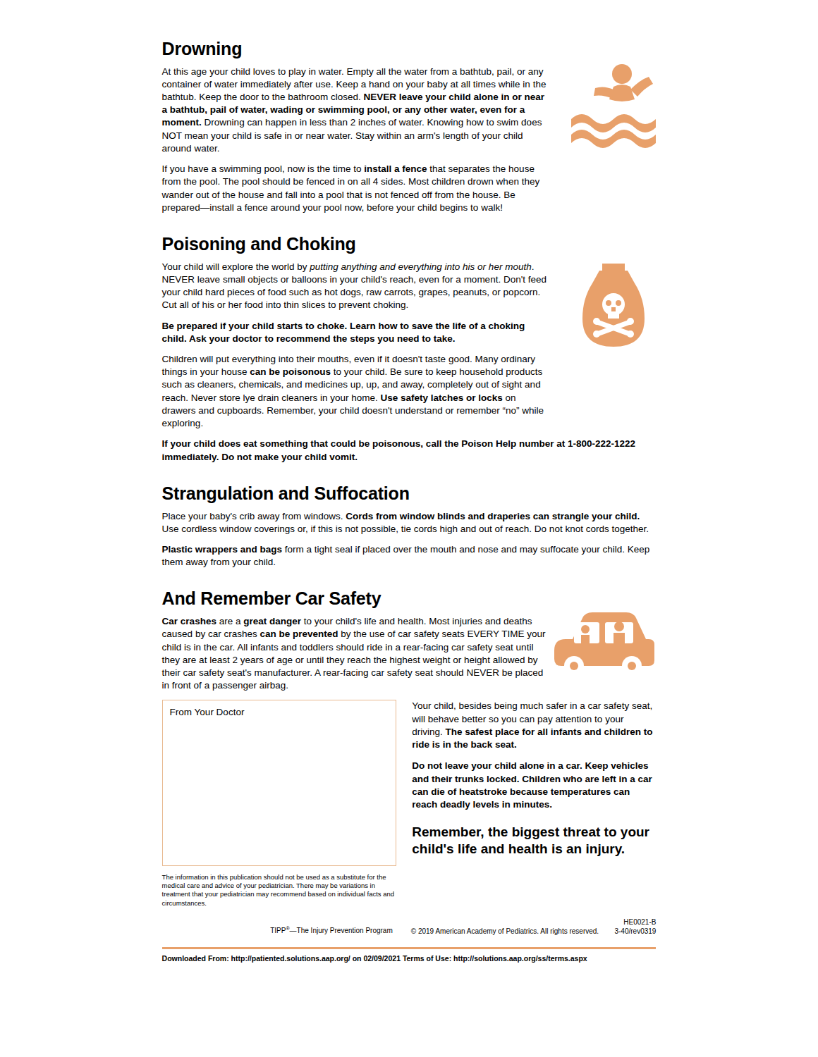Drowning
At this age your child loves to play in water. Empty all the water from a bathtub, pail, or any container of water immediately after use. Keep a hand on your baby at all times while in the bathtub. Keep the door to the bathroom closed. NEVER leave your child alone in or near a bathtub, pail of water, wading or swimming pool, or any other water, even for a moment. Drowning can happen in less than 2 inches of water. Knowing how to swim does NOT mean your child is safe in or near water. Stay within an arm's length of your child around water.
If you have a swimming pool, now is the time to install a fence that separates the house from the pool. The pool should be fenced in on all 4 sides. Most children drown when they wander out of the house and fall into a pool that is not fenced off from the house. Be prepared—install a fence around your pool now, before your child begins to walk!
Poisoning and Choking
Your child will explore the world by putting anything and everything into his or her mouth. NEVER leave small objects or balloons in your child's reach, even for a moment. Don't feed your child hard pieces of food such as hot dogs, raw carrots, grapes, peanuts, or popcorn. Cut all of his or her food into thin slices to prevent choking.
Be prepared if your child starts to choke. Learn how to save the life of a choking child. Ask your doctor to recommend the steps you need to take.
Children will put everything into their mouths, even if it doesn't taste good. Many ordinary things in your house can be poisonous to your child. Be sure to keep household products such as cleaners, chemicals, and medicines up, up, and away, completely out of sight and reach. Never store lye drain cleaners in your home. Use safety latches or locks on drawers and cupboards. Remember, your child doesn't understand or remember “no” while exploring.
If your child does eat something that could be poisonous, call the Poison Help number at 1-800-222-1222 immediately. Do not make your child vomit.
Strangulation and Suffocation
Place your baby's crib away from windows. Cords from window blinds and draperies can strangle your child. Use cordless window coverings or, if this is not possible, tie cords high and out of reach. Do not knot cords together.
Plastic wrappers and bags form a tight seal if placed over the mouth and nose and may suffocate your child. Keep them away from your child.
And Remember Car Safety
Car crashes are a great danger to your child's life and health. Most injuries and deaths caused by car crashes can be prevented by the use of car safety seats EVERY TIME your child is in the car. All infants and toddlers should ride in a rear-facing car safety seat until they are at least 2 years of age or until they reach the highest weight or height allowed by their car safety seat's manufacturer. A rear-facing car safety seat should NEVER be placed in front of a passenger airbag.
From Your Doctor
Your child, besides being much safer in a car safety seat, will behave better so you can pay attention to your driving. The safest place for all infants and children to ride is in the back seat.
Do not leave your child alone in a car. Keep vehicles and their trunks locked. Children who are left in a car can die of heatstroke because temperatures can reach deadly levels in minutes.
Remember, the biggest threat to your child's life and health is an injury.
The information in this publication should not be used as a substitute for the medical care and advice of your pediatrician. There may be variations in treatment that your pediatrician may recommend based on individual facts and circumstances.
TIPP®—The Injury Prevention Program © 2019 American Academy of Pediatrics. All rights reserved.
HE0021-B
3-40/rev0319
Downloaded From: http://patiented.solutions.aap.org/ on 02/09/2021 Terms of Use: http://solutions.aap.org/ss/terms.aspx